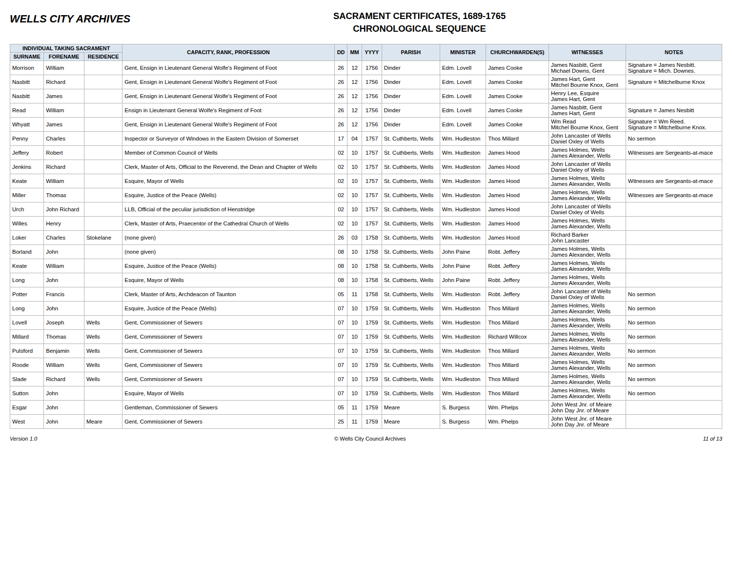WELLS CITY ARCHIVES
SACRAMENT CERTIFICATES, 1689-1765
CHRONOLOGICAL SEQUENCE
| INDIVIDUAL TAKING SACRAMENT | CAPACITY, RANK, PROFESSION | DD | MM | YYYY | PARISH | MINISTER | CHURCHWARDEN(S) | WITNESSES | NOTES |
| --- | --- | --- | --- | --- | --- | --- | --- | --- | --- |
| SURNAME | FORENAME | RESIDENCE |
| Morrison | William | | Gent, Ensign in Lieutenant General Wolfe's Regiment of Foot | 26 | 12 | 1756 | Dinder | Edm. Lovell | James Cooke | James Nasbitt, Gent Michael Downs, Gent | Signature = James Nesbitt. Signature = Mich. Downes. |
| Nasbitt | Richard | | Gent, Ensign in Lieutenant General Wolfe's Regiment of Foot | 26 | 12 | 1756 | Dinder | Edm. Lovell | James Cooke | James Hart, Gent Mitchel Bourne Knox, Gent | Signature = Mitchelburne Knox |
| Nasbitt | James | | Gent, Ensign in Lieutenant General Wolfe's Regiment of Foot | 26 | 12 | 1756 | Dinder | Edm. Lovell | James Cooke | Henry Lee, Esquire James Hart, Gent | |
| Read | William | | Ensign in Lieutenant General Wolfe's Regiment of Foot | 26 | 12 | 1756 | Dinder | Edm. Lovell | James Cooke | James Nasbitt, Gent James Hart, Gent | Signature = James Nesbitt |
| Whyatt | James | | Gent, Ensign in Lieutenant General Wolfe's Regiment of Foot | 26 | 12 | 1756 | Dinder | Edm. Lovell | James Cooke | Wm Read Mitchel Bourne Knox, Gent | Signature = Wm Reed. Signature = Mitchelburne Knox. |
| Penny | Charles | | Inspector or Surveyor of Windows in the Eastern Division of Somerset | 17 | 04 | 1757 | St. Cuthberts, Wells | Wm. Hudleston | Thos Millard | John Lancaster of Wells Daniel Oxley of Wells | No sermon |
| Jeffery | Robert | | Member of Common Council of Wells | 02 | 10 | 1757 | St. Cuthberts, Wells | Wm. Hudleston | James Hood | James Holmes, Wells James Alexander, Wells | Witnesses are Sergeants-at-mace |
| Jenkins | Richard | | Clerk, Master of Arts, Official to the Reverend, the Dean and Chapter of Wells | 02 | 10 | 1757 | St. Cuthberts, Wells | Wm. Hudleston | James Hood | John Lancaster of Wells Daniel Oxley of Wells | |
| Keate | William | | Esquire, Mayor of Wells | 02 | 10 | 1757 | St. Cuthberts, Wells | Wm. Hudleston | James Hood | James Holmes, Wells James Alexander, Wells | Witnesses are Sergeants-at-mace |
| Miller | Thomas | | Esquire, Justice of the Peace (Wells) | 02 | 10 | 1757 | St. Cuthberts, Wells | Wm. Hudleston | James Hood | James Holmes, Wells James Alexander, Wells | Witnesses are Sergeants-at-mace |
| Urch | John Richard | | LLB, Official of the peculiar jurisdiction of Henstridge | 02 | 10 | 1757 | St. Cuthberts, Wells | Wm. Hudleston | James Hood | John Lancaster of Wells Daniel Oxley of Wells | |
| Willes | Henry | | Clerk, Master of Arts, Praecentor of the Cathedral Church of Wells | 02 | 10 | 1757 | St. Cuthberts, Wells | Wm. Hudleston | James Hood | James Holmes, Wells James Alexander, Wells | |
| Loker | Charles | Stokelane | (none given) | 26 | 03 | 1758 | St. Cuthberts, Wells | Wm. Hudleston | James Hood | Richard Barker John Lancaster | |
| Borland | John | | (none given) | 08 | 10 | 1758 | St. Cuthberts, Wells | John Paine | Robt. Jeffery | James Holmes, Wells James Alexander, Wells | |
| Keate | William | | Esquire, Justice of the Peace (Wells) | 08 | 10 | 1758 | St. Cuthberts, Wells | John Paine | Robt. Jeffery | James Holmes, Wells James Alexander, Wells | |
| Long | John | | Esquire, Mayor of Wells | 08 | 10 | 1758 | St. Cuthberts, Wells | John Paine | Robt. Jeffery | James Holmes, Wells James Alexander, Wells | |
| Potter | Francis | | Clerk, Master of Arts, Archdeacon of Taunton | 05 | 11 | 1758 | St. Cuthberts, Wells | Wm. Hudleston | Robt. Jeffery | John Lancaster of Wells Daniel Oxley of Wells | No sermon |
| Long | John | | Esquire, Justice of the Peace (Wells) | 07 | 10 | 1759 | St. Cuthberts, Wells | Wm. Hudleston | Thos Millard | James Holmes, Wells James Alexander, Wells | No sermon |
| Lovell | Joseph | Wells | Gent, Commissioner of Sewers | 07 | 10 | 1759 | St. Cuthberts, Wells | Wm. Hudleston | Thos Millard | James Holmes, Wells James Alexander, Wells | No sermon |
| Millard | Thomas | Wells | Gent, Commissioner of Sewers | 07 | 10 | 1759 | St. Cuthberts, Wells | Wm. Hudleston | Richard Willcox | James Holmes, Wells James Alexander, Wells | No sermon |
| Pulsford | Benjamin | Wells | Gent, Commissioner of Sewers | 07 | 10 | 1759 | St. Cuthberts, Wells | Wm. Hudleston | Thos Millard | James Holmes, Wells James Alexander, Wells | No sermon |
| Roode | William | Wells | Gent, Commissioner of Sewers | 07 | 10 | 1759 | St. Cuthberts, Wells | Wm. Hudleston | Thos Millard | James Holmes, Wells James Alexander, Wells | No sermon |
| Slade | Richard | Wells | Gent, Commissioner of Sewers | 07 | 10 | 1759 | St. Cuthberts, Wells | Wm. Hudleston | Thos Millard | James Holmes, Wells James Alexander, Wells | No sermon |
| Sutton | John | | Esquire, Mayor of Wells | 07 | 10 | 1759 | St. Cuthberts, Wells | Wm. Hudleston | Thos Millard | James Holmes, Wells James Alexander, Wells | No sermon |
| Esgar | John | | Gentleman, Commissioner of Sewers | 05 | 11 | 1759 | Meare | S. Burgess | Wm. Phelps | John West Jnr. of Meare John Day Jnr. of Meare | |
| West | John | Meare | Gent, Commissioner of Sewers | 25 | 11 | 1759 | Meare | S. Burgess | Wm. Phelps | John West Jnr. of Meare John Day Jnr. of Meare | |
Version 1.0
© Wells City Council Archives
11 of 13